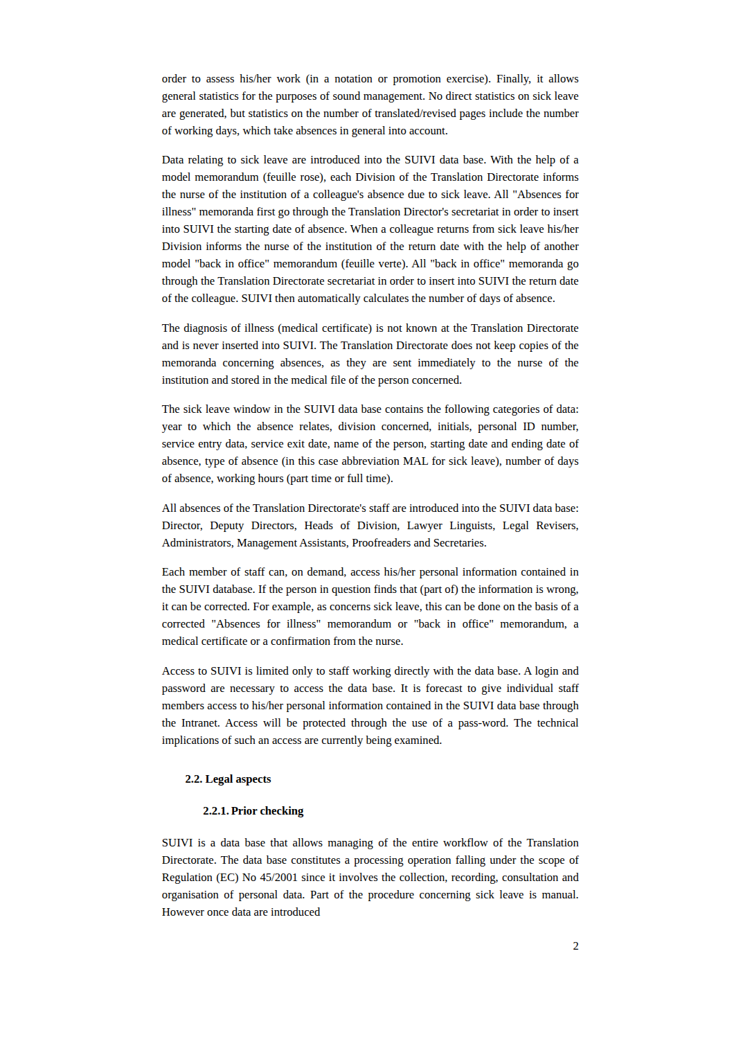order to assess his/her work (in a notation or promotion exercise). Finally, it allows general statistics for the purposes of sound management. No direct statistics on sick leave are generated, but statistics on the number of translated/revised pages include the number of working days, which take absences in general into account.
Data relating to sick leave are introduced into the SUIVI data base. With the help of a model memorandum (feuille rose), each Division of the Translation Directorate informs the nurse of the institution of a colleague's absence due to sick leave. All "Absences for illness" memoranda first go through the Translation Director's secretariat in order to insert into SUIVI the starting date of absence. When a colleague returns from sick leave his/her Division informs the nurse of the institution of the return date with the help of another model "back in office" memorandum (feuille verte). All "back in office" memoranda go through the Translation Directorate secretariat in order to insert into SUIVI the return date of the colleague. SUIVI then automatically calculates the number of days of absence.
The diagnosis of illness (medical certificate) is not known at the Translation Directorate and is never inserted into SUIVI. The Translation Directorate does not keep copies of the memoranda concerning absences, as they are sent immediately to the nurse of the institution and stored in the medical file of the person concerned.
The sick leave window in the SUIVI data base contains the following categories of data: year to which the absence relates, division concerned, initials, personal ID number, service entry data, service exit date, name of the person, starting date and ending date of absence, type of absence (in this case abbreviation MAL for sick leave), number of days of absence, working hours (part time or full time).
All absences of the Translation Directorate's staff are introduced into the SUIVI data base: Director, Deputy Directors, Heads of Division, Lawyer Linguists, Legal Revisers, Administrators, Management Assistants, Proofreaders and Secretaries.
Each member of staff can, on demand, access his/her personal information contained in the SUIVI database. If the person in question finds that (part of) the information is wrong, it can be corrected. For example, as concerns sick leave, this can be done on the basis of a corrected "Absences for illness" memorandum or "back in office" memorandum, a medical certificate or a confirmation from the nurse.
Access to SUIVI is limited only to staff working directly with the data base. A login and password are necessary to access the data base. It is forecast to give individual staff members access to his/her personal information contained in the SUIVI data base through the Intranet. Access will be protected through the use of a pass-word. The technical implications of such an access are currently being examined.
2.2. Legal aspects
2.2.1. Prior checking
SUIVI is a data base that allows managing of the entire workflow of the Translation Directorate. The data base constitutes a processing operation falling under the scope of Regulation (EC) No 45/2001 since it involves the collection, recording, consultation and organisation of personal data. Part of the procedure concerning sick leave is manual. However once data are introduced
2